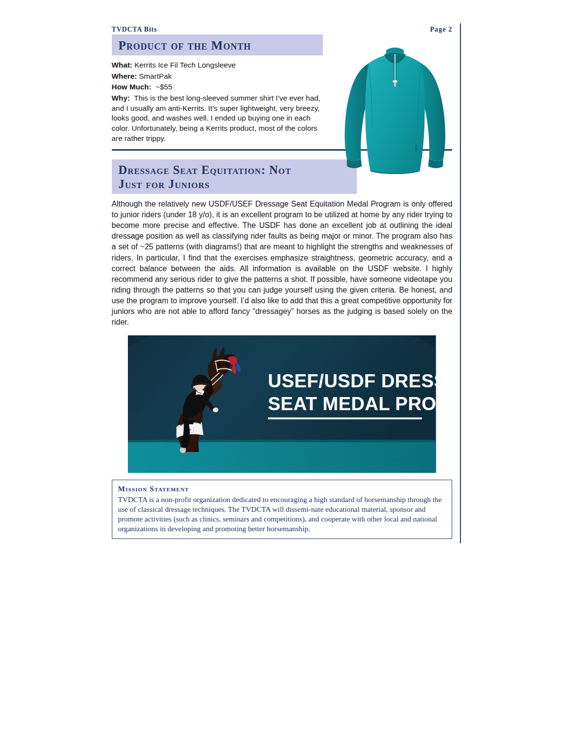TVDCTA Bits
Page 2
Product of the Month
What: Kerrits Ice Fil Tech Longsleeve
Where: SmartPak
How Much: ~$55
Why: This is the best long-sleeved summer shirt I’ve ever had, and I usually am anti-Kerrits. It’s super lightweight, very breezy, looks good, and washes well. I ended up buying one in each color. Unfortunately, being a Kerrits product, most of the colors are rather trippy.
Dressage Seat Equitation: Not
Just for Juniors
Although the relatively new USDF/USEF Dressage Seat Equitation Medal Program is only offered to junior riders (under 18 y/o), it is an excellent program to be utilized at home by any rider trying to become more precise and effective. The USDF has done an excellent job at outlining the ideal dressage position as well as classifying rider faults as being major or minor. The program also has a set of ~25 patterns (with diagrams!) that are meant to highlight the strengths and weaknesses of riders. In particular, I find that the exercises emphasize straightness, geometric accuracy, and a correct balance between the aids. All information is available on the USDF website. I highly recommend any serious rider to give the patterns a shot. If possible, have someone videotape you riding through the patterns so that you can judge yourself using the given criteria. Be honest, and use the program to improve yourself. I’d also like to add that this a great competitive opportunity for juniors who are not able to afford fancy “dressagey” horses as the judging is based solely on the rider.
195 USEF/USDF DRESSAGE SEAT MEDAL PROGRAM
Mission Statement
TVDCTA is a non-profit organization dedicated to encouraging a high standard of horsemanship through the use of classical dressage techniques. The TVDCTA will dissemi-nate educational material, sponsor and promote activities (such as clinics, seminars and competitions), and cooperate with other local and national organizations in developing and promoting better horsemanship.